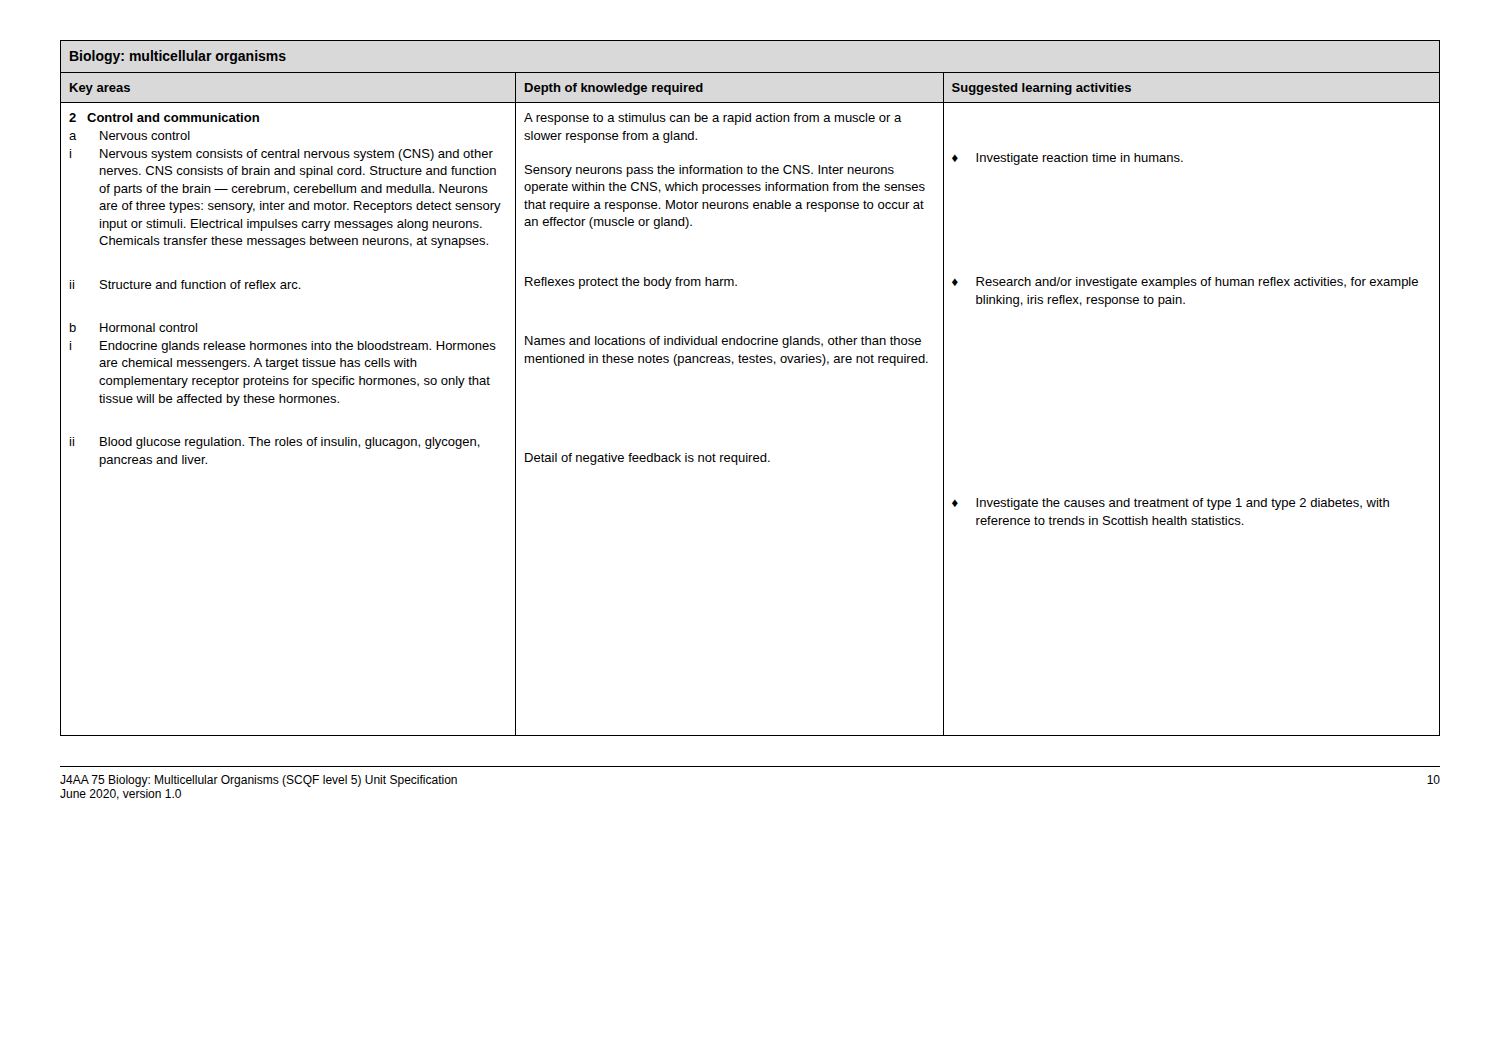| Biology: multicellular organisms |
| Key areas | Depth of knowledge required | Suggested learning activities |
| 2 Control and communication a Nervous control i Nervous system consists of central nervous system (CNS) and other nerves. CNS consists of brain and spinal cord. Structure and function of parts of the brain — cerebrum, cerebellum and medulla. Neurons are of three types: sensory, inter and motor. Receptors detect sensory input or stimuli. Electrical impulses carry messages along neurons. Chemicals transfer these messages between neurons, at synapses. ii Structure and function of reflex arc. b Hormonal control i Endocrine glands release hormones into the bloodstream. Hormones are chemical messengers. A target tissue has cells with complementary receptor proteins for specific hormones, so only that tissue will be affected by these hormones. ii Blood glucose regulation. The roles of insulin, glucagon, glycogen, pancreas and liver. | A response to a stimulus can be a rapid action from a muscle or a slower response from a gland. Sensory neurons pass the information to the CNS. Inter neurons operate within the CNS, which processes information from the senses that require a response. Motor neurons enable a response to occur at an effector (muscle or gland). Reflexes protect the body from harm. Names and locations of individual endocrine glands, other than those mentioned in these notes (pancreas, testes, ovaries), are not required. Detail of negative feedback is not required. | ♦ Investigate reaction time in humans. ♦ Research and/or investigate examples of human reflex activities, for example blinking, iris reflex, response to pain. ♦ Investigate the causes and treatment of type 1 and type 2 diabetes, with reference to trends in Scottish health statistics. |
J4AA 75 Biology: Multicellular Organisms (SCQF level 5) Unit Specification
June 2020, version 1.0
10